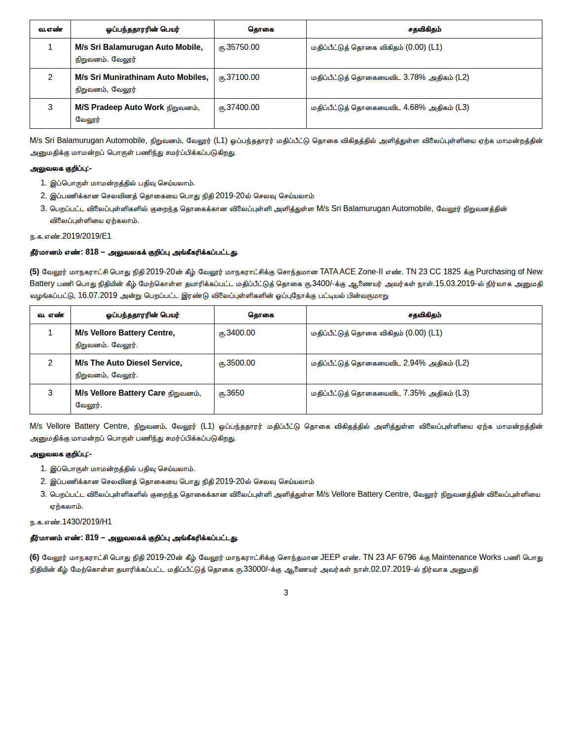| வ.எண் | ஒப்பந்ததாரரின் பெயர் | தொகை | சதவிகிதம் |
| --- | --- | --- | --- |
| 1 | M/s Sri Balamurugan Auto Mobile, நிறுவனம். வேலூர் | ரு.35750.00 | மதிப்பீட்டுத் தொகை விகிதம் (0.00) (L1) |
| 2 | M/s Sri Munirathinam Auto Mobiles, நிறுவனம், வேலூர் | ரு.37100.00 | மதிப்பீட்டுத் தொகையைவிட 3.78% அதிகம் (L2) |
| 3 | M/S Pradeep Auto Work நிறுவனம், வேலூர் | ரு.37400.00 | மதிப்பீட்டுத் தொகையைவிட 4.68% அதிகம் (L3) |
M/s Sri Balamurugan Automobile, நிறுவனம், வேலூர் (L1) ஒப்பந்ததாரர் மதிப்பீட்டு தொகை விகிதத்தில் அளித்துள்ள விலைப்புள்ளியை ஏற்க மாமன்றத்தின் அனுமதிக்கு மாமன்றப் பொருள் பணிந்து சமர்ப்பிக்கப்படுகிறது.
அலுவலக குறிப்பு:-
இப்பொருள் மாமன்றத்தில் பதிவு செய்யலாம்.
இப்பணிக்கான செலவினத் தொகையை பொது நிதி 2019-20ல் செலவு செய்யலாம்
பெறப்பட்ட விலைப்புள்ளிகளில் குறைந்த தொகைக்கான விலைப்புள்ளி அளித்துள்ள M/s Sri Balamurugan Automobile, வேலூர் நிறுவனத்தின் விலைப்புள்ளியை ஏற்கலாம்.
ந.க.எண்.2019/2019/E1
தீர்மானம் எண்: 818 – அலுவலகக் குறிப்பு அங்கீகரிக்கப்பட்டது.
(5) வேலூர் மாநகராட்சி பொது நிதி 2019-20ன் கீழ் வேலூர் மாநகராட்சிக்கு சொந்தமான TATA ACE Zone-II எண். TN 23 CC 1825 க்கு Purchasing of New Battery பணி பொது நிதியின் கீழ் மேற்கொள்ள தயாரிக்கப்பட்ட மதிப்பீட்டுத் தொகை ரு.3400/-க்கு ஆணையர் அவர்கள் நாள்.15.03.2019-ல் நிர்வாக அனுமதி வழங்கப்பட்டு, 16.07.2019 அன்று பெறப்பட்ட இரண்டு விலைப்புள்ளிகளின் ஒப்புநோக்கு பட்டியல் பின்வருமாறு
| வ. எண் | ஒப்பந்ததாரரின் பெயர் | தொகை | சதவிகிதம் |
| --- | --- | --- | --- |
| 1 | M/s Vellore Battery Centre, நிறுவனம். வேலூர். | ரு.3400.00 | மதிப்பீட்டுத் தொகை விகிதம் (0.00) (L1) |
| 2 | M/s The Auto Diesel Service, நிறுவனம், வேலூர். | ரு.3500.00 | மதிப்பீட்டுத் தொகையைவிட 2.94% அதிகம் (L2) |
| 3 | M/s Vellore Battery Care நிறுவனம், வேலூர். | ரு.3650 | மதிப்பீட்டுத் தொகையைவிட 7.35% அதிகம் (L3) |
M/s Vellore Battery Centre, நிறுவனம், வேலூர் (L1) ஒப்பந்ததாரர் மதிப்பீட்டு தொகை விகிதத்தில் அளித்துள்ள விலைப்புள்ளியை ஏற்க மாமன்றத்தின் அனுமதிக்கு மாமன்றப் பொருள் பணிந்து சமர்ப்பிக்கப்படுகிறது.
அலுவலக குறிப்பு:-
இப்பொருள் மாமன்றத்தில் பதிவு செய்யலாம்.
இப்பணிக்கான செலவினத் தொகையை பொது நிதி 2019-20ல் செலவு செய்யலாம்
பெறப்பட்ட விலைப்புள்ளிகளில் குறைந்த தொகைக்கான விலைப்புள்ளி அளித்துள்ள M/s Vellore Battery Centre, வேலூர் நிறுவனத்தின் விலைப்புள்ளியை ஏற்கலாம்.
ந.க.எண்.1430/2019/H1
தீர்மானம் எண்: 819 – அலுவலகக் குறிப்பு அங்கீகரிக்கப்பட்டது.
(6) வேலூர் மாநகராட்சி பொது நிதி 2019-20ன் கீழ் வேலூர் மாநகராட்சிக்கு சொந்தமான JEEP எண். TN 23 AF 6796 க்கு Maintenance Works பணி பொது நிதியின் கீழ் மேற்கொள்ள தயாரிக்கப்பட்ட மதிப்பீட்டுத் தொகை ரு.33000/-க்கு ஆணையர் அவர்கள் நாள்.02.07.2019-ல் நிர்வாக அனுமதி
3